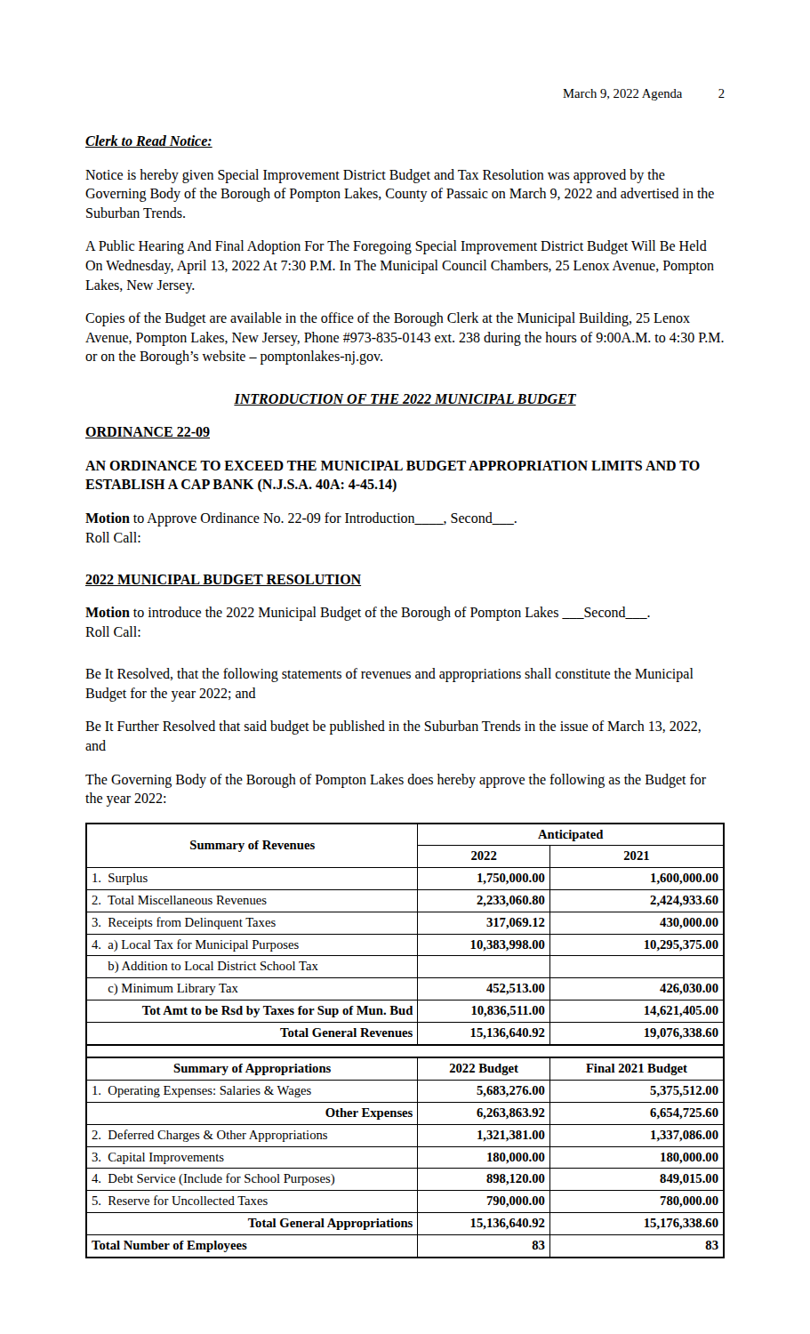March 9, 2022 Agenda 2
Clerk to Read Notice:
Notice is hereby given Special Improvement District Budget and Tax Resolution was approved by the Governing Body of the Borough of Pompton Lakes, County of Passaic on March 9, 2022 and advertised in the Suburban Trends.
A Public Hearing And Final Adoption For The Foregoing Special Improvement District Budget Will Be Held On Wednesday, April 13, 2022 At 7:30 P.M. In The Municipal Council Chambers, 25 Lenox Avenue, Pompton Lakes, New Jersey.
Copies of the Budget are available in the office of the Borough Clerk at the Municipal Building, 25 Lenox Avenue, Pompton Lakes, New Jersey, Phone #973-835-0143 ext. 238 during the hours of 9:00A.M. to 4:30 P.M. or on the Borough’s website – pomptonlakes-nj.gov.
INTRODUCTION OF THE 2022 MUNICIPAL BUDGET
ORDINANCE 22-09
AN ORDINANCE TO EXCEED THE MUNICIPAL BUDGET APPROPRIATION LIMITS AND TO ESTABLISH A CAP BANK (N.J.S.A. 40A: 4-45.14)
Motion to Approve Ordinance No. 22-09 for Introduction____, Second___.
Roll Call:
2022 MUNICIPAL BUDGET RESOLUTION
Motion to introduce the 2022 Municipal Budget of the Borough of Pompton Lakes ___Second___.
Roll Call:
Be It Resolved, that the following statements of revenues and appropriations shall constitute the Municipal Budget for the year 2022; and
Be It Further Resolved that said budget be published in the Suburban Trends in the issue of March 13, 2022, and
The Governing Body of the Borough of Pompton Lakes does hereby approve the following as the Budget for the year 2022:
| Summary of Revenues | Anticipated |
| --- | --- |
| 2022 | 2021 |
| 1. Surplus | 1,750,000.00 | 1,600,000.00 |
| 2. Total Miscellaneous Revenues | 2,233,060.80 | 2,424,933.60 |
| 3. Receipts from Delinquent Taxes | 317,069.12 | 430,000.00 |
| 4. a) Local Tax for Municipal Purposes | 10,383,998.00 | 10,295,375.00 |
| b) Addition to Local District School Tax | | |
| c) Minimum Library Tax | 452,513.00 | 426,030.00 |
| Tot Amt to be Rsd by Taxes for Sup of Mun. Bud | 10,836,511.00 | 14,621,405.00 |
| Total General Revenues | 15,136,640.92 | 19,076,338.60 |
| Summary of Appropriations | 2022 Budget | Final 2021 Budget |
| 1. Operating Expenses: Salaries & Wages | 5,683,276.00 | 5,375,512.00 |
| Other Expenses | 6,263,863.92 | 6,654,725.60 |
| 2. Deferred Charges & Other Appropriations | 1,321,381.00 | 1,337,086.00 |
| 3. Capital Improvements | 180,000.00 | 180,000.00 |
| 4. Debt Service (Include for School Purposes) | 898,120.00 | 849,015.00 |
| 5. Reserve for Uncollected Taxes | 790,000.00 | 780,000.00 |
| Total General Appropriations | 15,136,640.92 | 15,176,338.60 |
| Total Number of Employees | 83 | 83 |